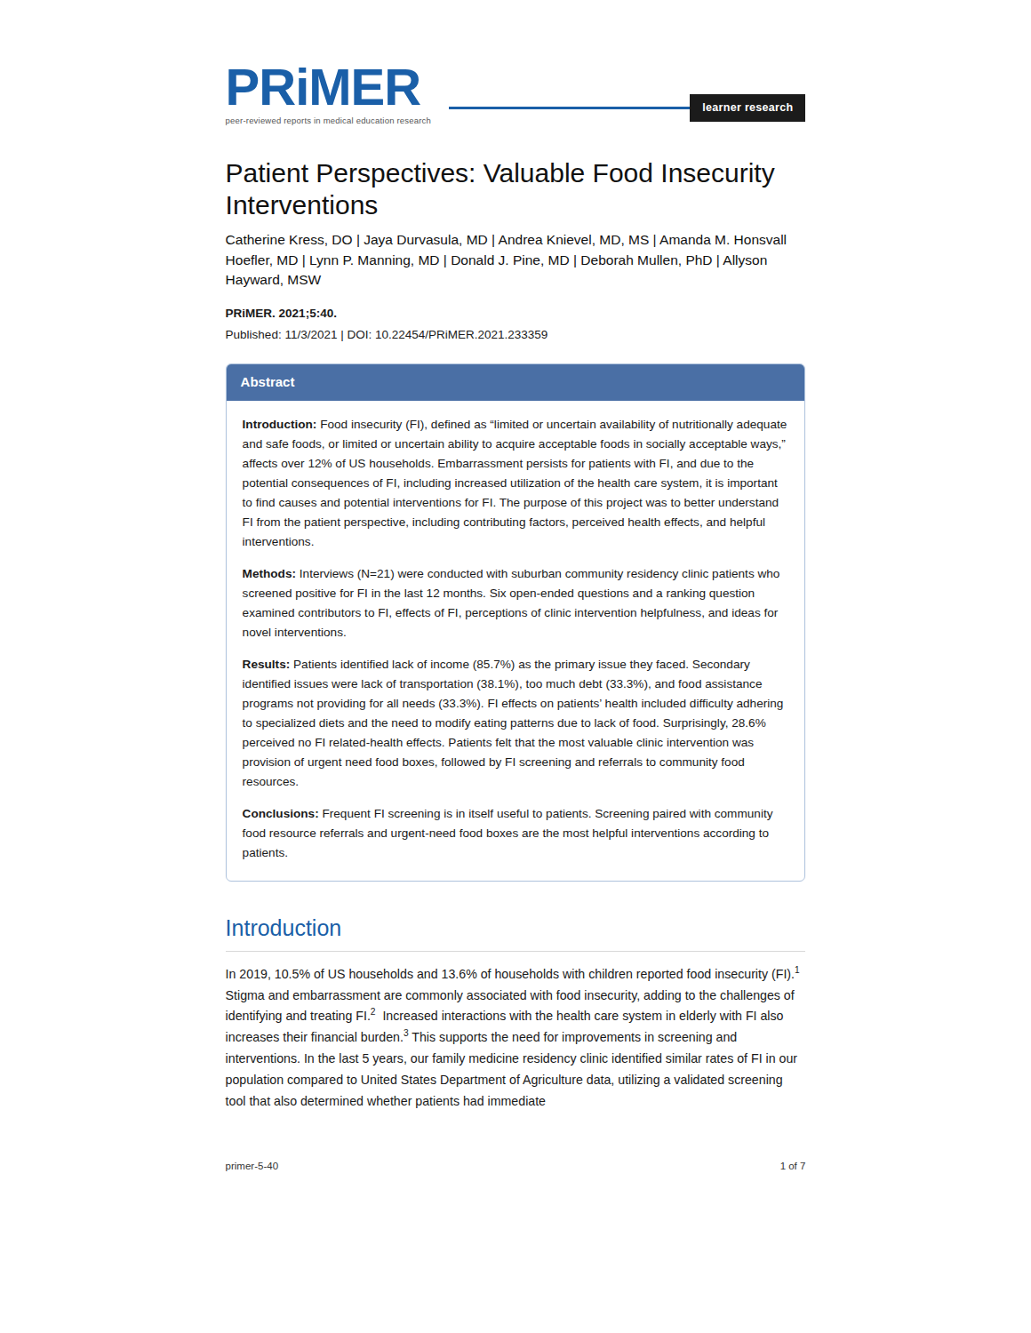PRi MER
peer-reviewed reports in medical education research
learner research
Patient Perspectives: Valuable Food Insecurity Interventions
Catherine Kress, DO | Jaya Durvasula, MD | Andrea Knievel, MD, MS | Amanda M. Honsvall Hoefler, MD | Lynn P. Manning, MD | Donald J. Pine, MD | Deborah Mullen, PhD | Allyson Hayward, MSW
PRiMER. 2021;5:40.
Published: 11/3/2021 | DOI: 10.22454/PRiMER.2021.233359
Abstract
Introduction: Food insecurity (FI), defined as “limited or uncertain availability of nutritionally adequate and safe foods, or limited or uncertain ability to acquire acceptable foods in socially acceptable ways,” affects over 12% of US households. Embarrassment persists for patients with FI, and due to the potential consequences of FI, including increased utilization of the health care system, it is important to find causes and potential interventions for FI. The purpose of this project was to better understand FI from the patient perspective, including contributing factors, perceived health effects, and helpful interventions.
Methods: Interviews (N=21) were conducted with suburban community residency clinic patients who screened positive for FI in the last 12 months. Six open-ended questions and a ranking question examined contributors to FI, effects of FI, perceptions of clinic intervention helpfulness, and ideas for novel interventions.
Results: Patients identified lack of income (85.7%) as the primary issue they faced. Secondary identified issues were lack of transportation (38.1%), too much debt (33.3%), and food assistance programs not providing for all needs (33.3%). FI effects on patients’ health included difficulty adhering to specialized diets and the need to modify eating patterns due to lack of food. Surprisingly, 28.6% perceived no FI related-health effects. Patients felt that the most valuable clinic intervention was provision of urgent need food boxes, followed by FI screening and referrals to community food resources.
Conclusions: Frequent FI screening is in itself useful to patients. Screening paired with community food resource referrals and urgent-need food boxes are the most helpful interventions according to patients.
Introduction
In 2019, 10.5% of US households and 13.6% of households with children reported food insecurity (FI).1 Stigma and embarrassment are commonly associated with food insecurity, adding to the challenges of identifying and treating FI.2 Increased interactions with the health care system in elderly with FI also increases their financial burden.3 This supports the need for improvements in screening and interventions. In the last 5 years, our family medicine residency clinic identified similar rates of FI in our population compared to United States Department of Agriculture data, utilizing a validated screening tool that also determined whether patients had immediate
primer-5-40 1 of 7